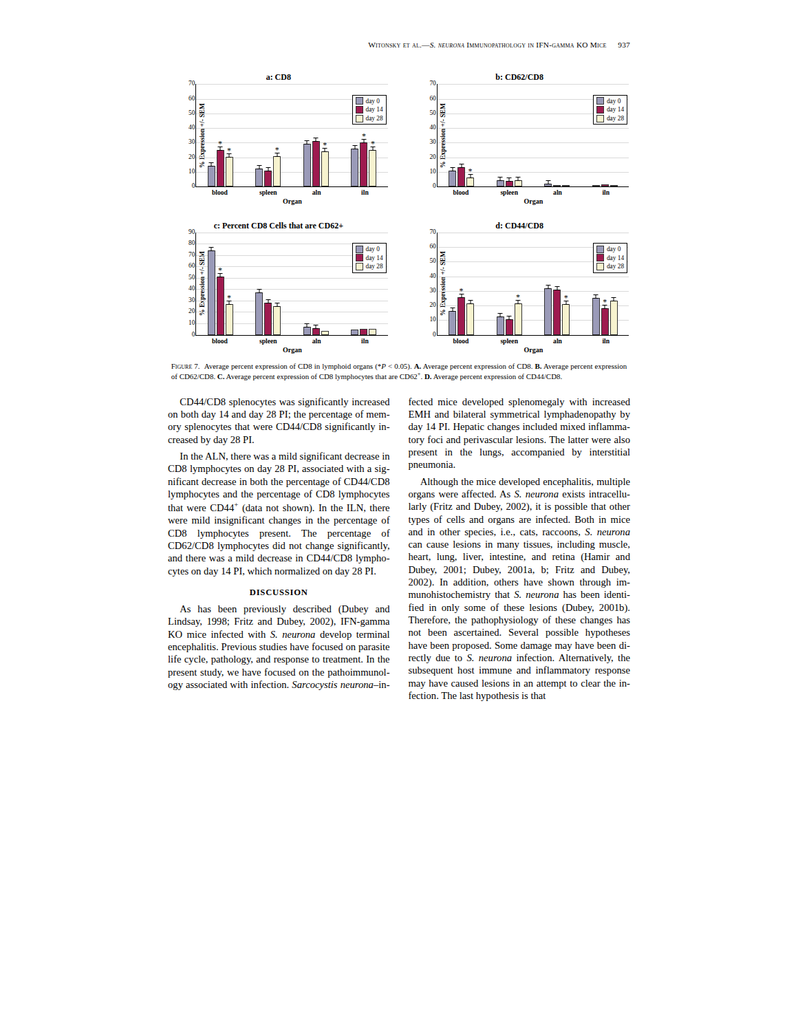Witonsky et al.—S. neurona Immunopathology in IFN-gamma KO Mice 937
a: CD8
% Expression +/- SEM
70
60
50
40
30
20
10
0
day 0
day 14
day 28
*
*
*
*
*
*
blood spleen aln iln
Organ
b: CD62/CD8
% Expression +/- SEM
70
60
50
40
30
20
10
0
day 0
day 14
day 28
*
blood spleen aln iln
Organ
c: Percent CD8 Cells that are CD62+
% Expression +/- SEM
90
80
70
60
50
40
30
20
10
0
day 0
day 14
day 28
*
*
blood spleen aln iln
Organ
d: CD44/CD8
% Expression +/- SEM
70
60
50
40
30
20
10
0
day 0
day 14
day 28
*
*
*
*
blood spleen aln iln
Organ
Figure 7. Average percent expression of CD8 in lymphoid organs (*P < 0.05). A. Average percent expression of CD8. B. Average percent expression of CD62/CD8. C. Average percent expression of CD8 lymphocytes that are CD62+. D. Average percent expression of CD44/CD8.
CD44/CD8 splenocytes was significantly increased on both day 14 and day 28 PI; the percentage of memory splenocytes that were CD44/CD8 significantly increased by day 28 PI.
In the ALN, there was a mild significant decrease in CD8 lymphocytes on day 28 PI, associated with a significant decrease in both the percentage of CD44/CD8 lymphocytes and the percentage of CD8 lymphocytes that were CD44+ (data not shown). In the ILN, there were mild insignificant changes in the percentage of CD8 lymphocytes present. The percentage of CD62/CD8 lymphocytes did not change significantly, and there was a mild decrease in CD44/CD8 lymphocytes on day 14 PI, which normalized on day 28 PI.
DISCUSSION
As has been previously described (Dubey and Lindsay, 1998; Fritz and Dubey, 2002), IFN-gamma KO mice infected with S. neurona develop terminal encephalitis. Previous studies have focused on parasite life cycle, pathology, and response to treatment. In the present study, we have focused on the pathoimmunology associated with infection. Sarcocystis neurona–infected mice developed splenomegaly with increased EMH and bilateral symmetrical lymphadenopathy by day 14 PI. Hepatic changes included mixed inflammatory foci and perivascular lesions. The latter were also present in the lungs, accompanied by interstitial pneumonia.
Although the mice developed encephalitis, multiple organs were affected. As S. neurona exists intracellularly (Fritz and Dubey, 2002), it is possible that other types of cells and organs are infected. Both in mice and in other species, i.e., cats, raccoons, S. neurona can cause lesions in many tissues, including muscle, heart, lung, liver, intestine, and retina (Hamir and Dubey, 2001; Dubey, 2001a, b; Fritz and Dubey, 2002). In addition, others have shown through immunohistochemistry that S. neurona has been identified in only some of these lesions (Dubey, 2001b). Therefore, the pathophysiology of these changes has not been ascertained. Several possible hypotheses have been proposed. Some damage may have been directly due to S. neurona infection. Alternatively, the subsequent host immune and inflammatory response may have caused lesions in an attempt to clear the infection. The last hypothesis is that